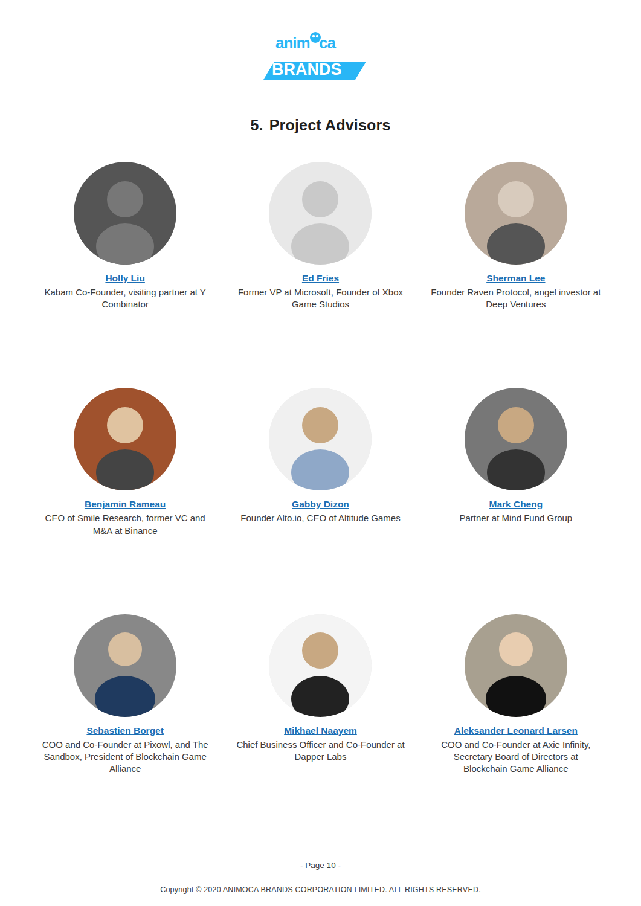Animoca Brands anim ca BRANDS
5. Project Advisors
Holly Liu
Kabam Co-Founder, visiting partner at Y Combinator
Ed Fries
Former VP at Microsoft, Founder of Xbox Game Studios
Sherman Lee
Founder Raven Protocol, angel investor at Deep Ventures
Benjamin Rameau
CEO of Smile Research, former VC and M&A at Binance
Gabby Dizon
Founder Alto.io, CEO of Altitude Games
Mark Cheng
Partner at Mind Fund Group
Sebastien Borget
COO and Co-Founder at Pixowl, and The Sandbox, President of Blockchain Game Alliance
Mikhael Naayem
Chief Business Officer and Co-Founder at Dapper Labs
Aleksander Leonard Larsen
COO and Co-Founder at Axie Infinity, Secretary Board of Directors at Blockchain Game Alliance
- Page 10 -
Copyright © 2020 ANIMOCA BRANDS CORPORATION LIMITED. ALL RIGHTS RESERVED.